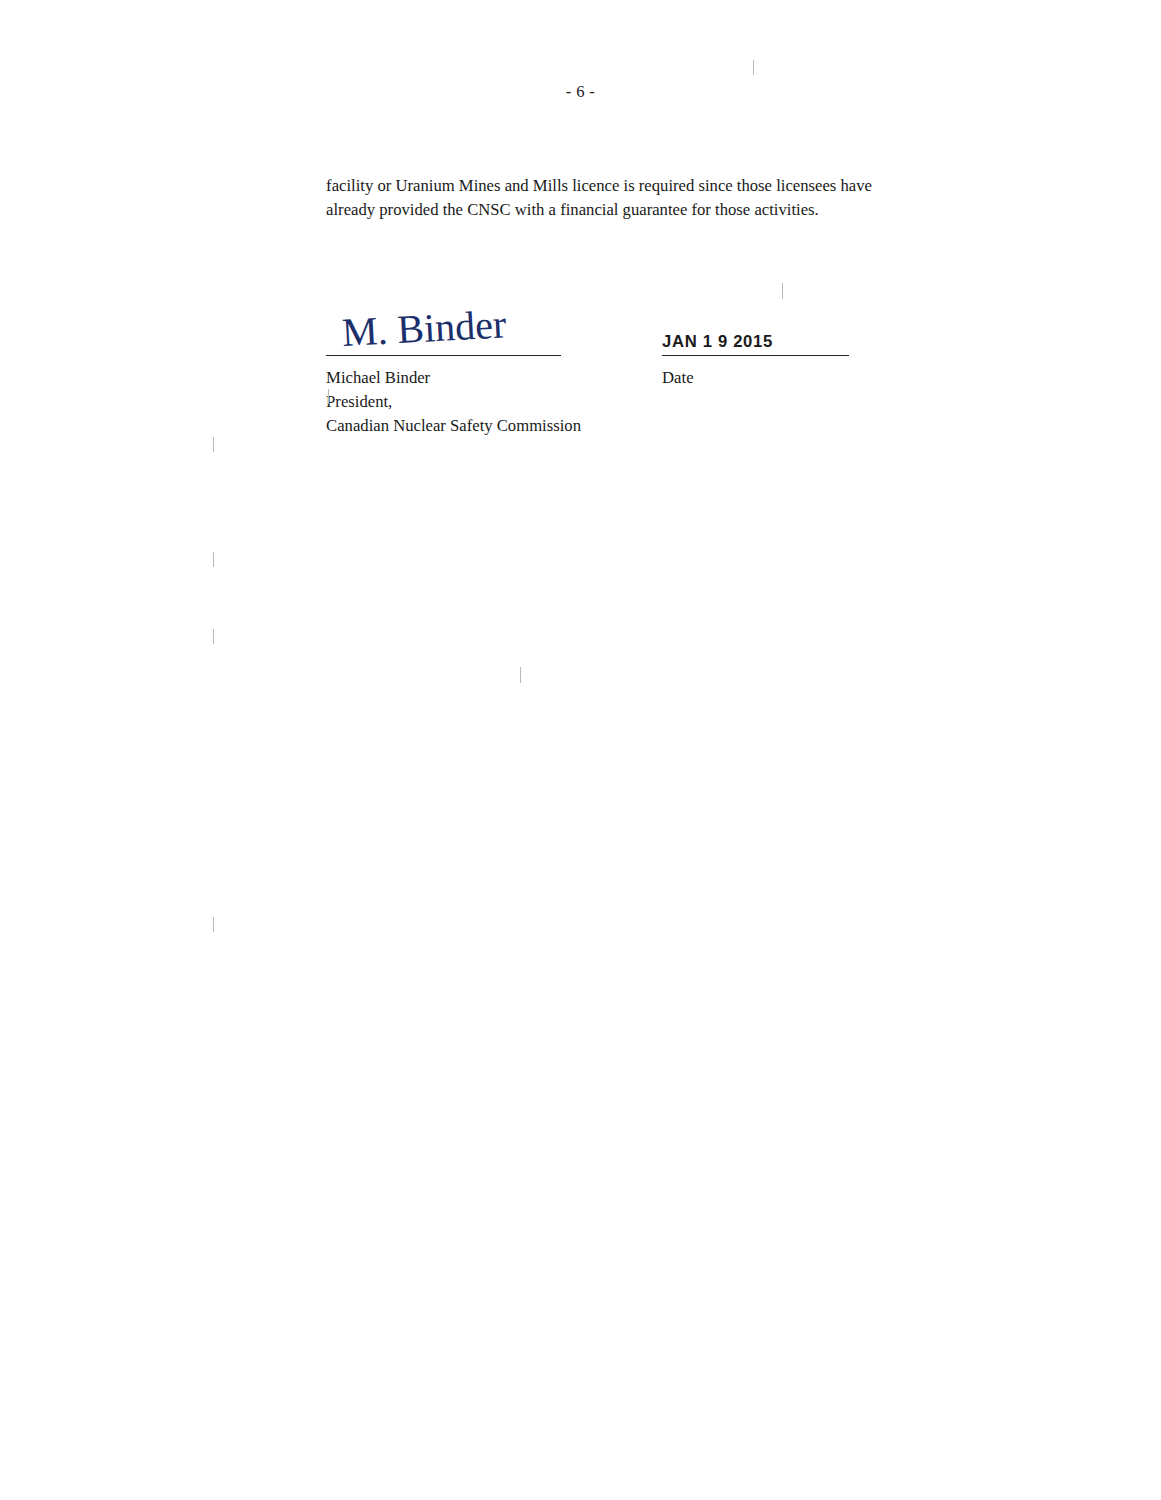- 6 -
facility or Uranium Mines and Mills licence is required since those licensees have already provided the CNSC with a financial guarantee for those activities.
M. Binder
JAN 1 9 2015
Michael Binder
President,
Canadian Nuclear Safety Commission
Date